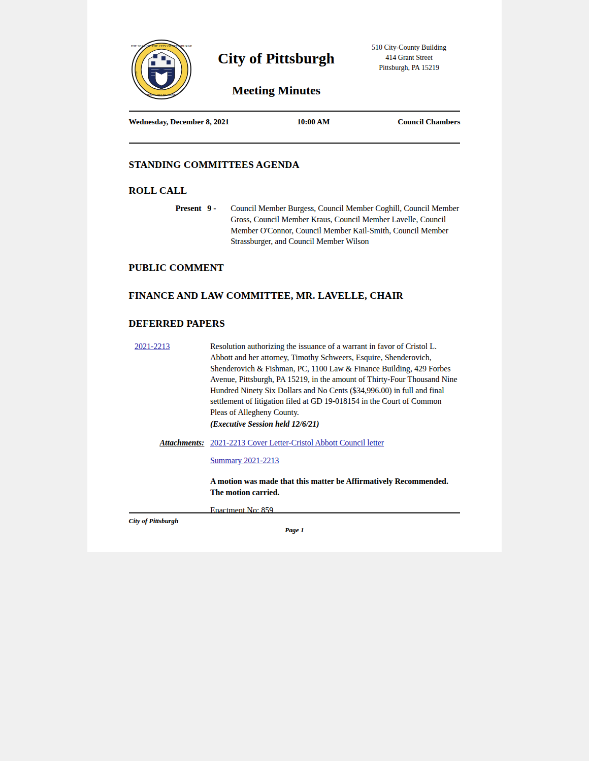THE SEAL OF THE CITY OF PITTSBURGH BENIGNO NUMINE 1816
City of Pittsburgh
Meeting Minutes
510 City-County Building
414 Grant Street
Pittsburgh, PA 15219
Wednesday, December 8, 2021
10:00 AM
Council Chambers
STANDING COMMITTEES AGENDA
ROLL CALL
Present
9 -
Council Member Burgess, Council Member Coghill, Council Member Gross, Council Member Kraus, Council Member Lavelle, Council Member O'Connor, Council Member Kail-Smith, Council Member Strassburger, and Council Member Wilson
PUBLIC COMMENT
FINANCE AND LAW COMMITTEE, MR. LAVELLE, CHAIR
DEFERRED PAPERS
2021-2213
Resolution authorizing the issuance of a warrant in favor of Cristol L. Abbott and her attorney, Timothy Schweers, Esquire, Shenderovich, Shenderovich & Fishman, PC, 1100 Law & Finance Building, 429 Forbes Avenue, Pittsburgh, PA 15219, in the amount of Thirty-Four Thousand Nine Hundred Ninety Six Dollars and No Cents ($34,996.00) in full and final settlement of litigation filed at GD 19-018154 in the Court of Common Pleas of Allegheny County.
(Executive Session held 12/6/21)
Attachments:
2021-2213 Cover Letter-Cristol Abbott Council letter Summary 2021-2213
A motion was made that this matter be Affirmatively Recommended. The motion carried.
Enactment No: 859
City of Pittsburgh
Page 1